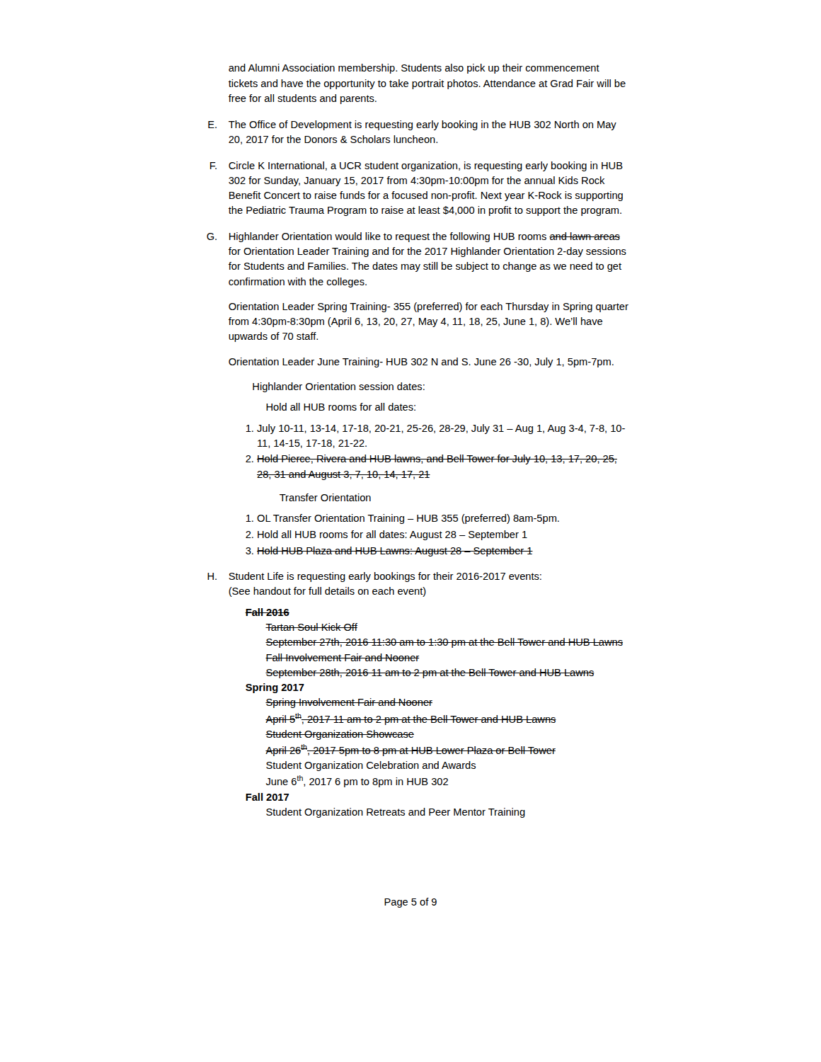and Alumni Association membership. Students also pick up their commencement tickets and have the opportunity to take portrait photos. Attendance at Grad Fair will be free for all students and parents.
The Office of Development is requesting early booking in the HUB 302 North on May 20, 2017 for the Donors & Scholars luncheon.
Circle K International, a UCR student organization, is requesting early booking in HUB 302 for Sunday, January 15, 2017 from 4:30pm-10:00pm for the annual Kids Rock Benefit Concert to raise funds for a focused non-profit. Next year K-Rock is supporting the Pediatric Trauma Program to raise at least $4,000 in profit to support the program.
Highlander Orientation would like to request the following HUB rooms and lawn areas for Orientation Leader Training and for the 2017 Highlander Orientation 2-day sessions for Students and Families. The dates may still be subject to change as we need to get confirmation with the colleges.
Orientation Leader Spring Training- 355 (preferred) for each Thursday in Spring quarter from 4:30pm-8:30pm (April 6, 13, 20, 27, May 4, 11, 18, 25, June 1, 8). We’ll have upwards of 70 staff.
Orientation Leader June Training- HUB 302 N and S. June 26 -30, July 1, 5pm-7pm.
Highlander Orientation session dates:
Hold all HUB rooms for all dates:
July 10-11, 13-14, 17-18, 20-21, 25-26, 28-29, July 31 – Aug 1, Aug 3-4, 7-8, 10-11, 14-15, 17-18, 21-22.
Hold Pierce, Rivera and HUB lawns, and Bell Tower for July 10, 13, 17, 20, 25, 28, 31 and August 3, 7, 10, 14, 17, 21
Transfer Orientation
OL Transfer Orientation Training – HUB 355 (preferred) 8am-5pm.
Hold all HUB rooms for all dates: August 28 – September 1
Hold HUB Plaza and HUB Lawns: August 28 – September 1
Student Life is requesting early bookings for their 2016-2017 events:
(See handout for full details on each event)
Fall 2016
Tartan Soul Kick Off
September 27th, 2016 11:30 am to 1:30 pm at the Bell Tower and HUB Lawns
Fall Involvement Fair and Nooner
September 28th, 2016 11 am to 2 pm at the Bell Tower and HUB Lawns
Spring 2017
Spring Involvement Fair and Nooner
April 5th, 2017 11 am to 2 pm at the Bell Tower and HUB Lawns
Student Organization Showcase
April 26th, 2017 5pm to 8 pm at HUB Lower Plaza or Bell Tower
Student Organization Celebration and Awards
June 6th, 2017 6 pm to 8pm in HUB 302
Fall 2017
Student Organization Retreats and Peer Mentor Training
Page 5 of 9